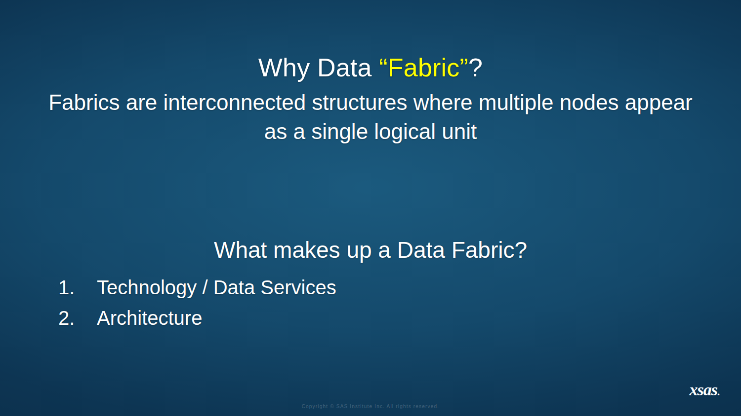Why Data “Fabric”?
Fabrics are interconnected structures where multiple nodes appear as a single logical unit
What makes up a Data Fabric?
Technology / Data Services
Architecture
Copyright © SAS Institute Inc. All rights reserved.
xsas.